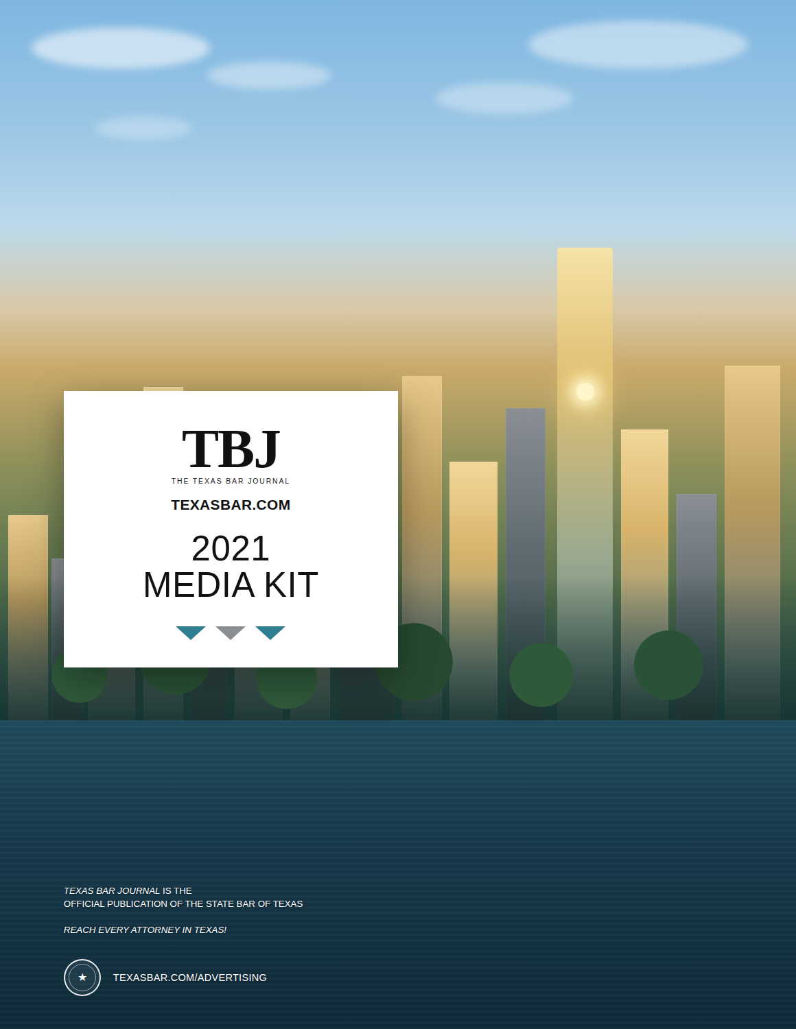TBJ THE TEXAS BAR JOURNAL
TEXASBAR.COM
2021
MEDIA KIT
TEXAS BAR JOURNAL IS THE
OFFICIAL PUBLICATION OF THE STATE BAR OF TEXAS
REACH EVERY ATTORNEY IN TEXAS!
★
TEXASBAR.COM/ADVERTISING